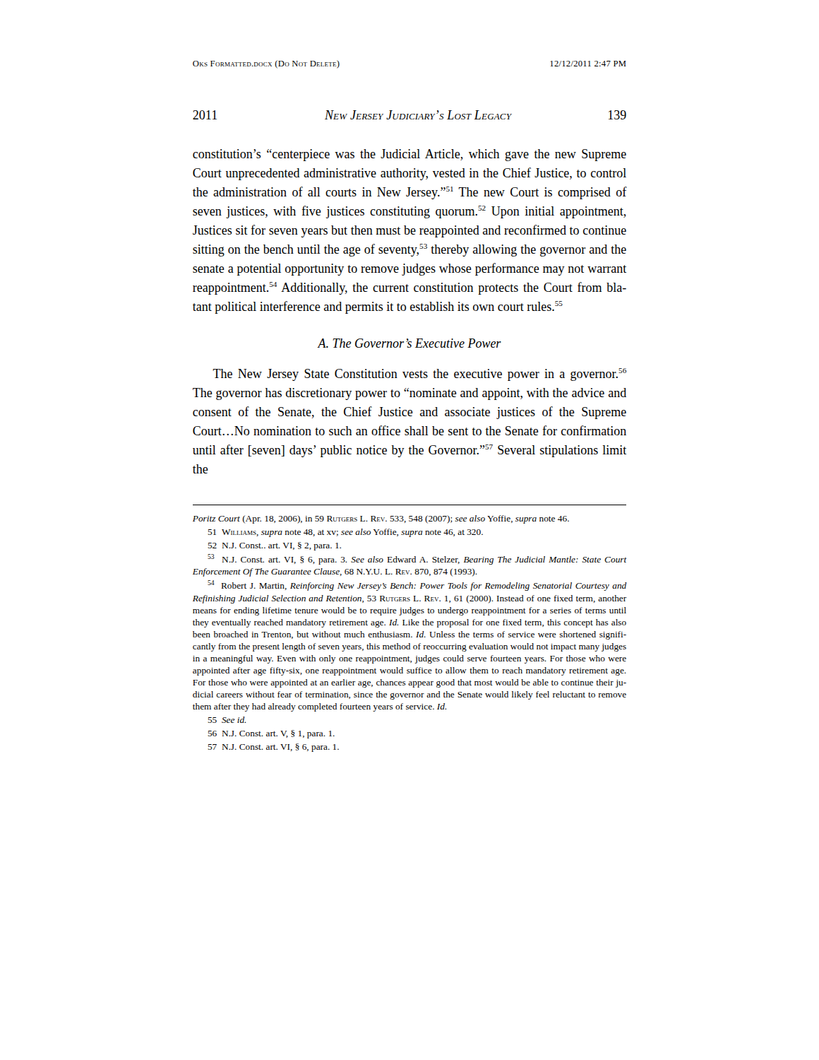Oks Formatted.docx (Do Not Delete)
12/12/2011 2:47 PM
2011
New Jersey Judiciary’s Lost Legacy
139
constitution’s “centerpiece was the Judicial Article, which gave the new Supreme Court unprecedented administrative authority, vested in the Chief Justice, to control the administration of all courts in New Jersey.”51 The new Court is comprised of seven justices, with five justices constituting quorum.52 Upon initial appointment, Justices sit for seven years but then must be reappointed and reconfirmed to continue sitting on the bench until the age of seventy,53 thereby allowing the governor and the senate a potential opportunity to remove judges whose performance may not warrant reappointment.54 Additionally, the current constitution protects the Court from blatant political interference and permits it to establish its own court rules.55
A. The Governor’s Executive Power
The New Jersey State Constitution vests the executive power in a governor.56 The governor has discretionary power to “nominate and appoint, with the advice and consent of the Senate, the Chief Justice and associate justices of the Supreme Court…No nomination to such an office shall be sent to the Senate for confirmation until after [seven] days’ public notice by the Governor.”57 Several stipulations limit the
Poritz Court (Apr. 18, 2006), in 59 Rutgers L. Rev. 533, 548 (2007); see also Yoffie, supra note 46.
51 Williams, supra note 48, at xv; see also Yoffie, supra note 46, at 320.
52 N.J. Const.. art. VI, § 2, para. 1.
53 N.J. Const. art. VI, § 6, para. 3. See also Edward A. Stelzer, Bearing The Judicial Mantle: State Court Enforcement Of The Guarantee Clause, 68 N.Y.U. L. Rev. 870, 874 (1993).
54 Robert J. Martin, Reinforcing New Jersey’s Bench: Power Tools for Remodeling Senatorial Courtesy and Refinishing Judicial Selection and Retention, 53 Rutgers L. Rev. 1, 61 (2000). Instead of one fixed term, another means for ending lifetime tenure would be to require judges to undergo reappointment for a series of terms until they eventually reached mandatory retirement age. Id. Like the proposal for one fixed term, this concept has also been broached in Trenton, but without much enthusiasm. Id. Unless the terms of service were shortened significantly from the present length of seven years, this method of reoccurring evaluation would not impact many judges in a meaningful way. Even with only one reappointment, judges could serve fourteen years. For those who were appointed after age fifty-six, one reappointment would suffice to allow them to reach mandatory retirement age. For those who were appointed at an earlier age, chances appear good that most would be able to continue their judicial careers without fear of termination, since the governor and the Senate would likely feel reluctant to remove them after they had already completed fourteen years of service. Id.
55 See id.
56 N.J. Const. art. V, § 1, para. 1.
57 N.J. Const. art. VI, § 6, para. 1.